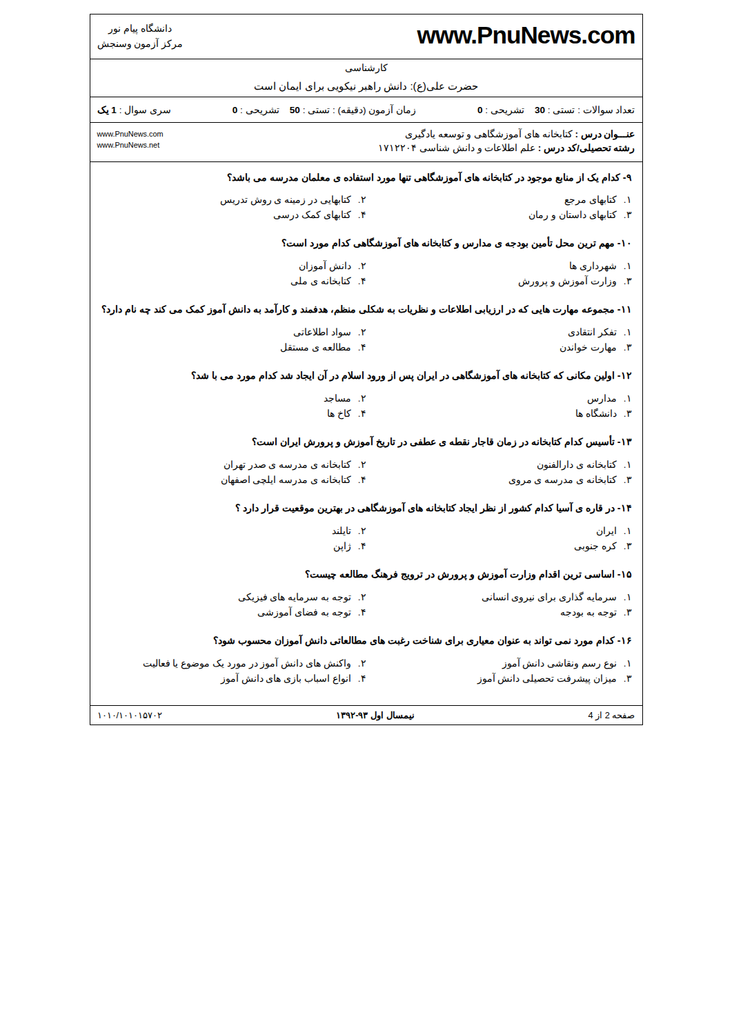www.PnuNews.com
دانشگاه پیام نور
مرکز آزمون وسنجش
کارشناسی
حضرت علی(ع): دانش راهبر نیکویی برای ایمان است
تعداد سوالات : تستی : 30 تشریحی : 0
زمان آزمون (دقیقه) : تستی : 50 تشریحی : 0
سری سوال : 1 یک
www.PnuNews.com
www.PnuNews.net
عنـــوان درس : کتابخانه های آموزشگاهی و توسعه یادگیری
رشته تحصیلی/کد درس : علم اطلاعات و دانش شناسی ۱۷۱۲۲۰۴
۹- کدام یک از منابع موجود در کتابخانه های آموزشگاهی تنها مورد استفاده ی معلمان مدرسه می باشد؟
۱. کتابهای مرجع
۲. کتابهایی در زمینه ی روش تدریس
۳. کتابهای داستان و رمان
۴. کتابهای کمک درسی
۱۰- مهم ترین محل تأمین بودجه ی مدارس و کتابخانه های آموزشگاهی کدام مورد است؟
۱. شهرداری ها
۲. دانش آموزان
۳. وزارت آموزش و پرورش
۴. کتابخانه ی ملی
۱۱- مجموعه مهارت هایی که در ارزیابی اطلاعات و نظریات به شکلی منظم، هدفمند و کارآمد به دانش آموز کمک می کند چه نام دارد؟
۱. تفکر انتقادی
۲. سواد اطلاعاتی
۳. مهارت خواندن
۴. مطالعه ی مستقل
۱۲- اولین مکانی که کتابخانه های آموزشگاهی در ایران پس از ورود اسلام در آن ایجاد شد کدام مورد می با شد؟
۱. مدارس
۲. مساجد
۳. دانشگاه ها
۴. کاخ ها
۱۳- تأسیس کدام کتابخانه در زمان قاجار نقطه ی عطفی در تاریخ آموزش و پرورش ایران است؟
۱. کتابخانه ی دارالفنون
۲. کتابخانه ی مدرسه ی صدر تهران
۳. کتابخانه ی مدرسه ی مروی
۴. کتابخانه ی مدرسه ایلچی اصفهان
۱۴- در قاره ی آسیا کدام کشور از نظر ایجاد کتابخانه های آموزشگاهی در بهترین موقعیت قرار دارد ؟
۱. ایران
۲. تایلند
۳. کره جنوبی
۴. ژاپن
۱۵- اساسی ترین اقدام وزارت آموزش و پرورش در ترویج فرهنگ مطالعه چیست؟
۱. سرمایه گذاری برای نیروی انسانی
۲. توجه به سرمایه های فیزیکی
۳. توجه به بودجه
۴. توجه به فضای آموزشی
۱۶- کدام مورد نمی تواند به عنوان معیاری برای شناخت رغبت های مطالعاتی دانش آموزان محسوب شود؟
۱. نوع رسم ونقاشی دانش آموز
۲. واکنش های دانش آموز در مورد یک موضوع یا فعالیت
۳. میزان پیشرفت تحصیلی دانش آموز
۴. انواع اسباب بازی های دانش آموز
صفحه 2 از 4
نیمسال اول ۹۳-۱۳۹۲
۱۰۱۰/۱۰۱۰۱۵۷۰۲